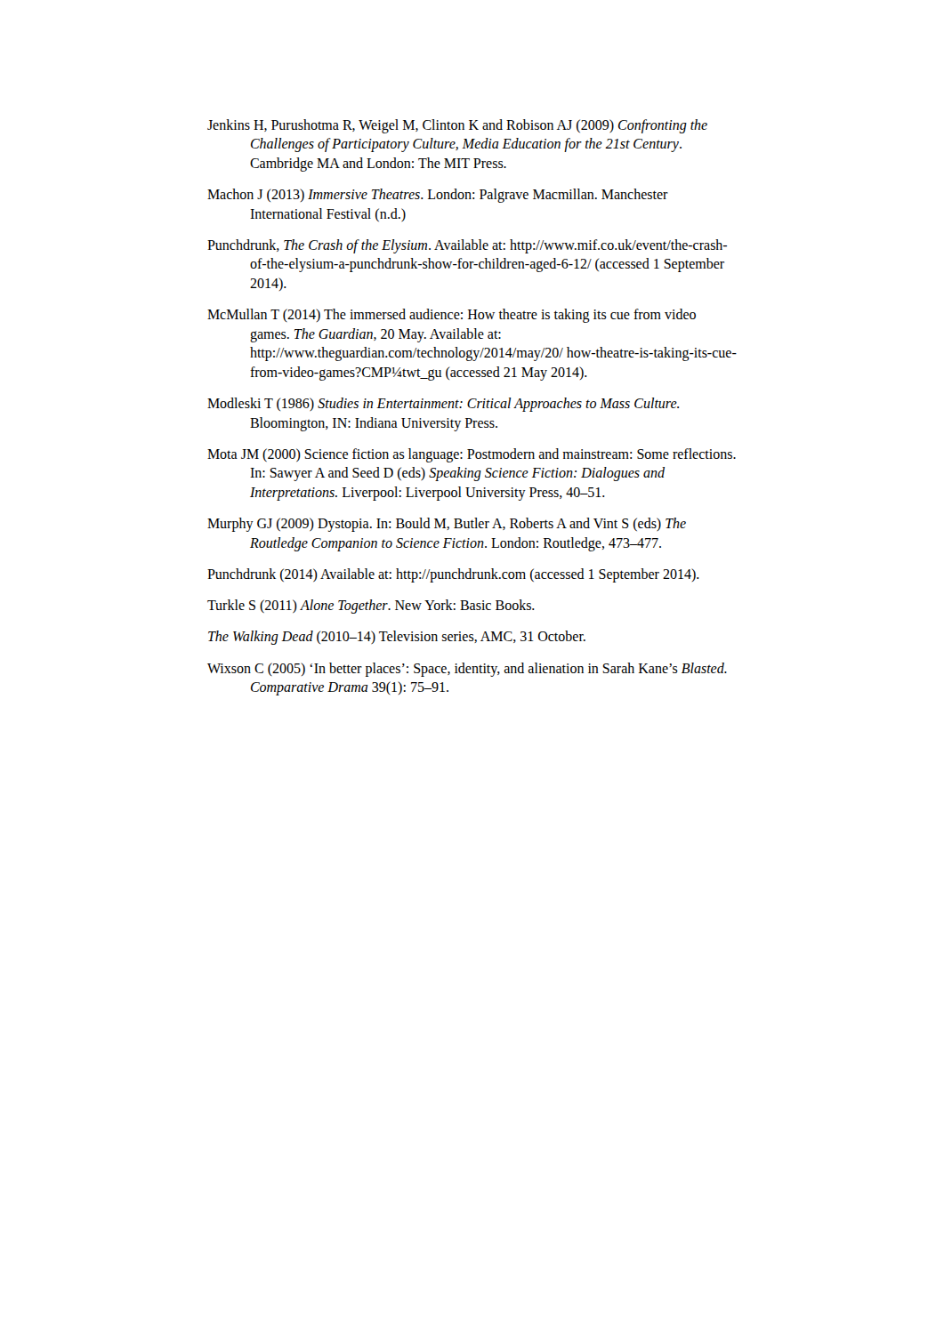Jenkins H, Purushotma R, Weigel M, Clinton K and Robison AJ (2009) Confronting the Challenges of Participatory Culture, Media Education for the 21st Century. Cambridge MA and London: The MIT Press.
Machon J (2013) Immersive Theatres. London: Palgrave Macmillan. Manchester International Festival (n.d.)
Punchdrunk, The Crash of the Elysium. Available at: http://www.mif.co.uk/event/the-crash-of-the-elysium-a-punchdrunk-show-for-children-aged-6-12/ (accessed 1 September 2014).
McMullan T (2014) The immersed audience: How theatre is taking its cue from video games. The Guardian, 20 May. Available at: http://www.theguardian.com/technology/2014/may/20/ how-theatre-is-taking-its-cue-from-video-games?CMP¼twt_gu (accessed 21 May 2014).
Modleski T (1986) Studies in Entertainment: Critical Approaches to Mass Culture. Bloomington, IN: Indiana University Press.
Mota JM (2000) Science fiction as language: Postmodern and mainstream: Some reflections. In: Sawyer A and Seed D (eds) Speaking Science Fiction: Dialogues and Interpretations. Liverpool: Liverpool University Press, 40–51.
Murphy GJ (2009) Dystopia. In: Bould M, Butler A, Roberts A and Vint S (eds) The Routledge Companion to Science Fiction. London: Routledge, 473–477.
Punchdrunk (2014) Available at: http://punchdrunk.com (accessed 1 September 2014).
Turkle S (2011) Alone Together. New York: Basic Books.
The Walking Dead (2010–14) Television series, AMC, 31 October.
Wixson C (2005) ‘In better places’: Space, identity, and alienation in Sarah Kane’s Blasted. Comparative Drama 39(1): 75–91.